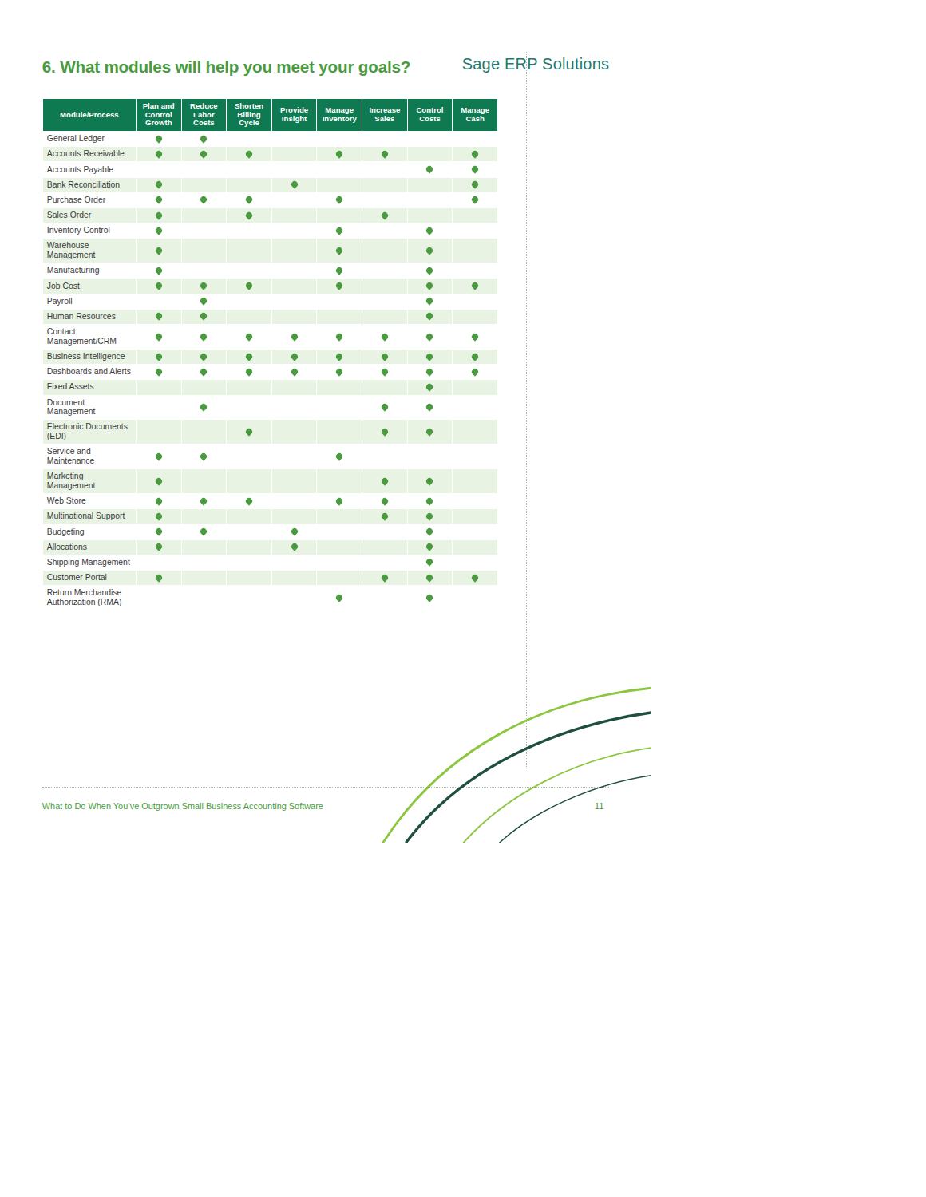6. What modules will help you meet your goals?
Sage ERP Solutions
| Module/Process | Plan and Control Growth | Reduce Labor Costs | Shorten Billing Cycle | Provide Insight | Manage Inventory | Increase Sales | Control Costs | Manage Cash |
| --- | --- | --- | --- | --- | --- | --- | --- | --- |
| General Ledger | | | | | | | | |
| Accounts Receivable | | | | | | | | |
| Accounts Payable | | | | | | | | |
| Bank Reconciliation | | | | | | | | |
| Purchase Order | | | | | | | | |
| Sales Order | | | | | | | | |
| Inventory Control | | | | | | | | |
| Warehouse Management | | | | | | | | |
| Manufacturing | | | | | | | | |
| Job Cost | | | | | | | | |
| Payroll | | | | | | | | |
| Human Resources | | | | | | | | |
| Contact Management/CRM | | | | | | | | |
| Business Intelligence | | | | | | | | |
| Dashboards and Alerts | | | | | | | | |
| Fixed Assets | | | | | | | | |
| Document Management | | | | | | | | |
| Electronic Documents (EDI) | | | | | | | | |
| Service and Maintenance | | | | | | | | |
| Marketing Management | | | | | | | | |
| Web Store | | | | | | | | |
| Multinational Support | | | | | | | | |
| Budgeting | | | | | | | | |
| Allocations | | | | | | | | |
| Shipping Management | | | | | | | | |
| Customer Portal | | | | | | | | |
| Return Merchandise Authorization (RMA) | | | | | | | | |
What to Do When You’ve Outgrown Small Business Accounting Software
11